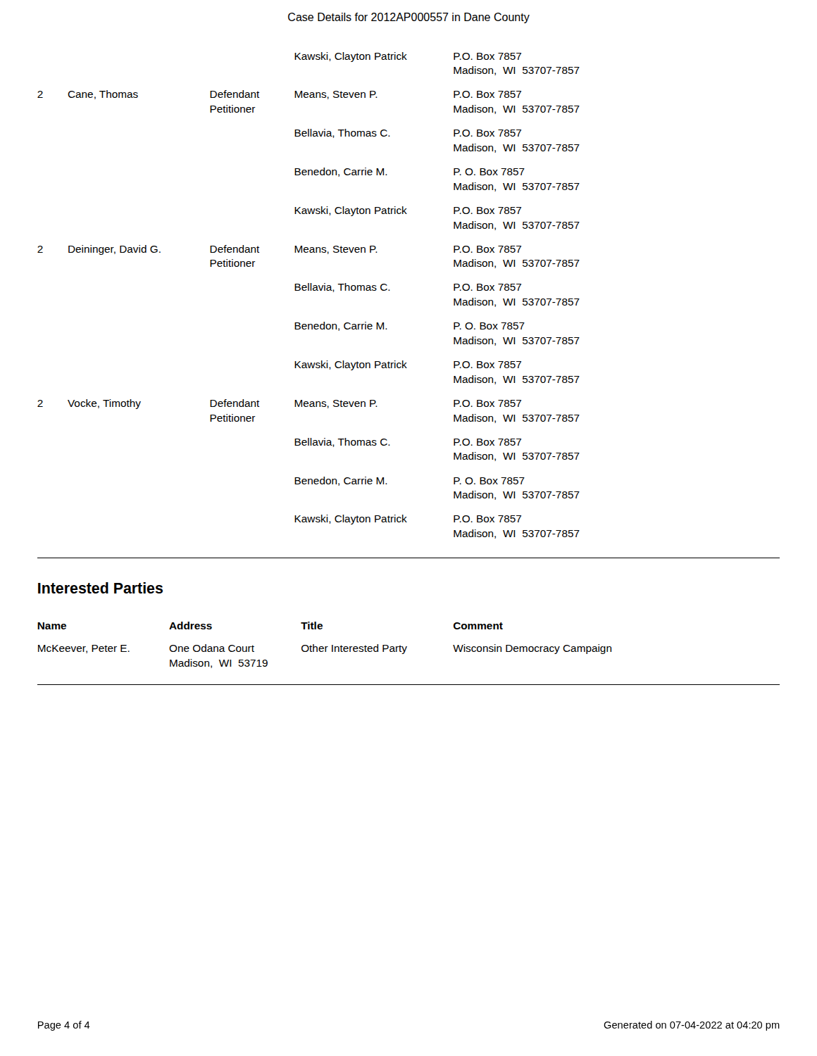Case Details for 2012AP000557 in Dane County
| | | | Kawski, Clayton Patrick | P.O. Box 7857 Madison, WI 53707-7857 |
| 2 | Cane, Thomas | Defendant Petitioner | Means, Steven P. | P.O. Box 7857 Madison, WI 53707-7857 |
| | | | Bellavia, Thomas C. | P.O. Box 7857 Madison, WI 53707-7857 |
| | | | Benedon, Carrie M. | P. O. Box 7857 Madison, WI 53707-7857 |
| | | | Kawski, Clayton Patrick | P.O. Box 7857 Madison, WI 53707-7857 |
| 2 | Deininger, David G. | Defendant Petitioner | Means, Steven P. | P.O. Box 7857 Madison, WI 53707-7857 |
| | | | Bellavia, Thomas C. | P.O. Box 7857 Madison, WI 53707-7857 |
| | | | Benedon, Carrie M. | P. O. Box 7857 Madison, WI 53707-7857 |
| | | | Kawski, Clayton Patrick | P.O. Box 7857 Madison, WI 53707-7857 |
| 2 | Vocke, Timothy | Defendant Petitioner | Means, Steven P. | P.O. Box 7857 Madison, WI 53707-7857 |
| | | | Bellavia, Thomas C. | P.O. Box 7857 Madison, WI 53707-7857 |
| | | | Benedon, Carrie M. | P. O. Box 7857 Madison, WI 53707-7857 |
| | | | Kawski, Clayton Patrick | P.O. Box 7857 Madison, WI 53707-7857 |
Interested Parties
| Name | Address | Title | Comment |
| --- | --- | --- | --- |
| McKeever, Peter E. | One Odana Court Madison, WI 53719 | Other Interested Party | Wisconsin Democracy Campaign |
Page 4 of 4 Generated on 07-04-2022 at 04:20 pm